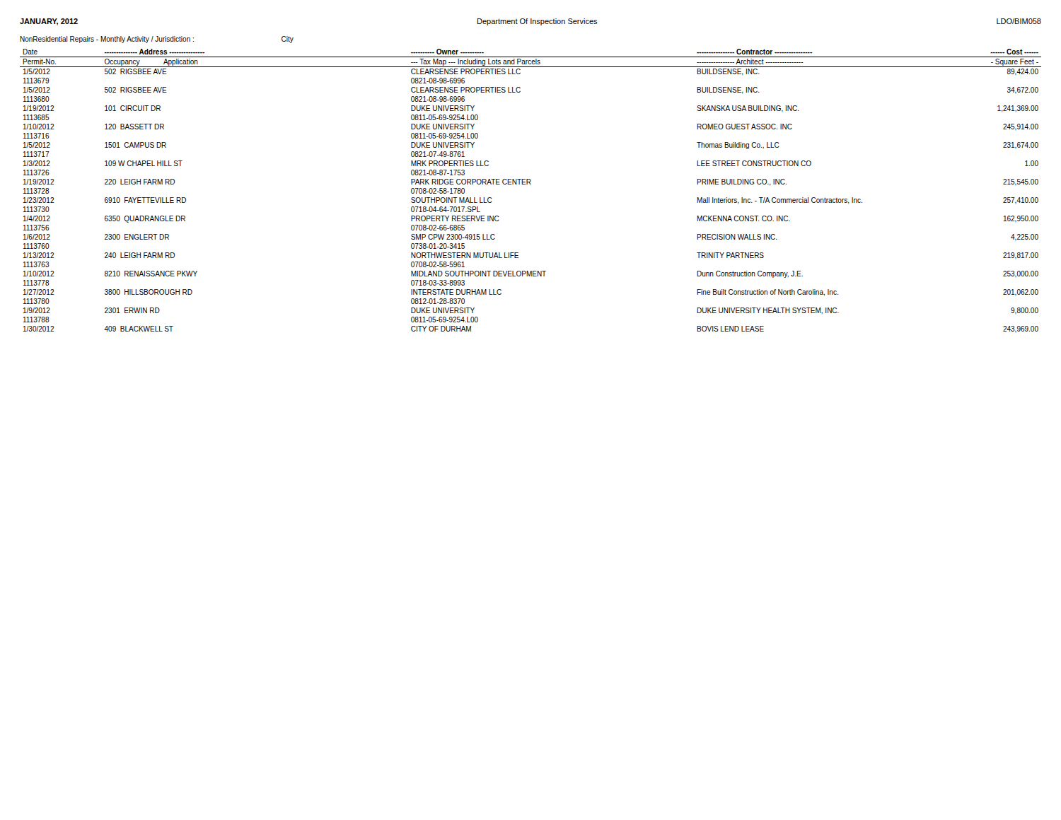JANUARY, 2012
Department Of Inspection Services
LDO/BIM058
NonResidential Repairs - Monthly Activity / Jurisdiction : City
| Date | -------------- Address --------------- | ---------- Owner ---------- | ---------------- Contractor ---------------- | ------ Cost ------ |
| --- | --- | --- | --- | --- |
| Permit-No. | Occupancy Application | --- Tax Map --- Including Lots and Parcels | ---------------- Architect ---------------- | - Square Feet - |
| 1/5/2012 | 502 RIGSBEE AVE | CLEARSENSE PROPERTIES LLC | BUILDSENSE, INC. | 89,424.00 |
| 1113679 | | 0821-08-98-6996 | | |
| 1/5/2012 | 502 RIGSBEE AVE | CLEARSENSE PROPERTIES LLC | BUILDSENSE, INC. | 34,672.00 |
| 1113680 | | 0821-08-98-6996 | | |
| 1/19/2012 | 101 CIRCUIT DR | DUKE UNIVERSITY | SKANSKA USA BUILDING, INC. | 1,241,369.00 |
| 1113685 | | 0811-05-69-9254.L00 | | |
| 1/10/2012 | 120 BASSETT DR | DUKE UNIVERSITY | ROMEO GUEST ASSOC. INC | 245,914.00 |
| 1113716 | | 0811-05-69-9254.L00 | | |
| 1/5/2012 | 1501 CAMPUS DR | DUKE UNIVERSITY | Thomas Building Co., LLC | 231,674.00 |
| 1113717 | | 0821-07-49-8761 | | |
| 1/3/2012 | 109 W CHAPEL HILL ST | MRK PROPERTIES LLC | LEE STREET CONSTRUCTION CO | 1.00 |
| 1113726 | | 0821-08-87-1753 | | |
| 1/19/2012 | 220 LEIGH FARM RD | PARK RIDGE CORPORATE CENTER | PRIME BUILDING CO., INC. | 215,545.00 |
| 1113728 | | 0708-02-58-1780 | | |
| 1/23/2012 | 6910 FAYETTEVILLE RD | SOUTHPOINT MALL LLC | Mall Interiors, Inc. - T/A Commercial Contractors, Inc. | 257,410.00 |
| 1113730 | | 0718-04-64-7017.SPL | | |
| 1/4/2012 | 6350 QUADRANGLE DR | PROPERTY RESERVE INC | MCKENNA CONST. CO. INC. | 162,950.00 |
| 1113756 | | 0708-02-66-6865 | | |
| 1/6/2012 | 2300 ENGLERT DR | SMP CPW 2300-4915 LLC | PRECISION WALLS INC. | 4,225.00 |
| 1113760 | | 0738-01-20-3415 | | |
| 1/13/2012 | 240 LEIGH FARM RD | NORTHWESTERN MUTUAL LIFE | TRINITY PARTNERS | 219,817.00 |
| 1113763 | | 0708-02-58-5961 | | |
| 1/10/2012 | 8210 RENAISSANCE PKWY | MIDLAND SOUTHPOINT DEVELOPMENT | Dunn Construction Company, J.E. | 253,000.00 |
| 1113778 | | 0718-03-33-8993 | | |
| 1/27/2012 | 3800 HILLSBOROUGH RD | INTERSTATE DURHAM LLC | Fine Built Construction of North Carolina, Inc. | 201,062.00 |
| 1113780 | | 0812-01-28-8370 | | |
| 1/9/2012 | 2301 ERWIN RD | DUKE UNIVERSITY | DUKE UNIVERSITY HEALTH SYSTEM, INC. | 9,800.00 |
| 1113788 | | 0811-05-69-9254.L00 | | |
| 1/30/2012 | 409 BLACKWELL ST | CITY OF DURHAM | BOVIS LEND LEASE | 243,969.00 |